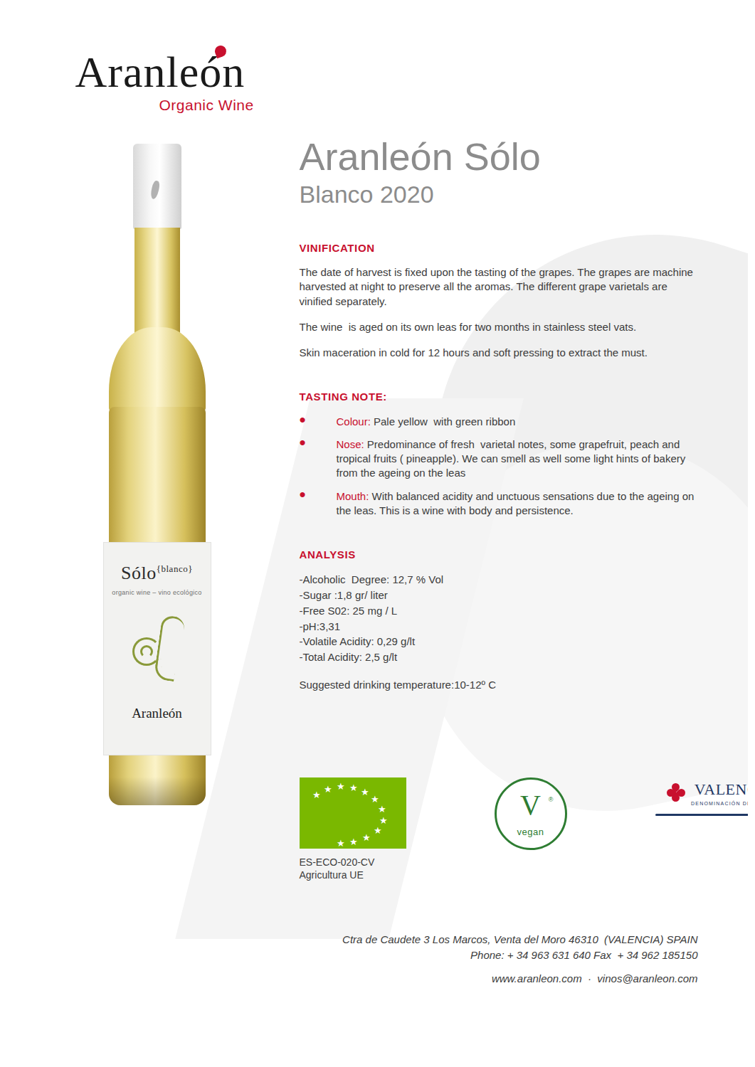Aranleón
Organic Wine
Sólo{blanco}
organic wine – vino ecológico
Aranleón
Aranleón Sólo
Blanco 2020
VINIFICATION
The date of harvest is fixed upon the tasting of the grapes. The grapes are machine harvested at night to preserve all the aromas. The different grape varietals are vinified separately.
The wine is aged on its own leas for two months in stainless steel vats.
Skin maceration in cold for 12 hours and soft pressing to extract the must.
TASTING NOTE:
Colour: Pale yellow with green ribbon
Nose: Predominance of fresh varietal notes, some grapefruit, peach and tropical fruits ( pineapple). We can smell as well some light hints of bakery from the ageing on the leas
Mouth: With balanced acidity and unctuous sensations due to the ageing on the leas. This is a wine with body and persistence.
ANALYSIS
-Alcoholic Degree: 12,7 % Vol
-Sugar :1,8 gr/ liter
-Free S02: 25 mg / L
-pH:3,31
-Volatile Acidity: 0,29 g/lt
-Total Acidity: 2,5 g/lt
Suggested drinking temperature:10-12º C
★ ★ ★ ★ ★ ★ ★ ★ ★ ★ ★ ★
ES-ECO-020-CV
Agricultura UE
V ® vegan
VALENCIA
DENOMINACIÓN DE ORIGEN
Ctra de Caudete 3 Los Marcos, Venta del Moro 46310 (VALENCIA) SPAIN
Phone: + 34 963 631 640 Fax + 34 962 185150
www.aranleon.com · vinos@aranleon.com